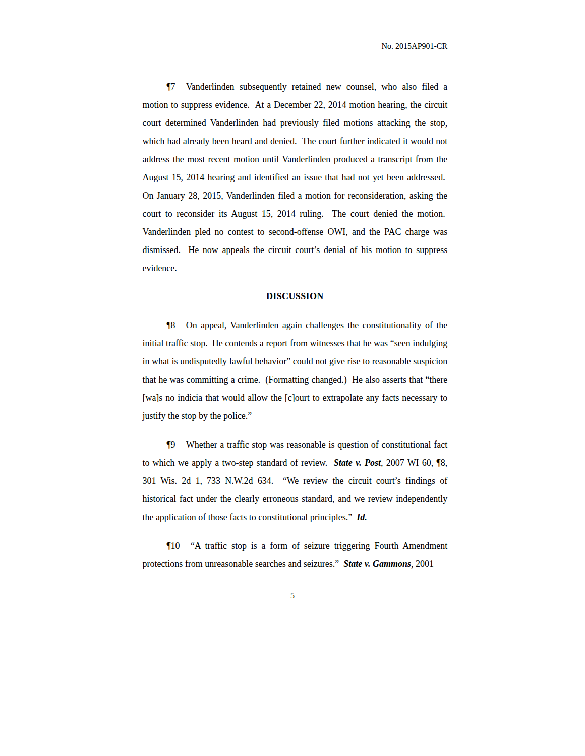No. 2015AP901-CR
¶7 Vanderlinden subsequently retained new counsel, who also filed a motion to suppress evidence. At a December 22, 2014 motion hearing, the circuit court determined Vanderlinden had previously filed motions attacking the stop, which had already been heard and denied. The court further indicated it would not address the most recent motion until Vanderlinden produced a transcript from the August 15, 2014 hearing and identified an issue that had not yet been addressed. On January 28, 2015, Vanderlinden filed a motion for reconsideration, asking the court to reconsider its August 15, 2014 ruling. The court denied the motion. Vanderlinden pled no contest to second-offense OWI, and the PAC charge was dismissed. He now appeals the circuit court’s denial of his motion to suppress evidence.
DISCUSSION
¶8 On appeal, Vanderlinden again challenges the constitutionality of the initial traffic stop. He contends a report from witnesses that he was “seen indulging in what is undisputedly lawful behavior” could not give rise to reasonable suspicion that he was committing a crime. (Formatting changed.) He also asserts that “there [wa]s no indicia that would allow the [c]ourt to extrapolate any facts necessary to justify the stop by the police.”
¶9 Whether a traffic stop was reasonable is question of constitutional fact to which we apply a two-step standard of review. State v. Post, 2007 WI 60, ¶8, 301 Wis. 2d 1, 733 N.W.2d 634. “We review the circuit court’s findings of historical fact under the clearly erroneous standard, and we review independently the application of those facts to constitutional principles.” Id.
¶10“A traffic stop is a form of seizure triggering Fourth Amendment protections from unreasonable searches and seizures.” State v. Gammons, 2001
5